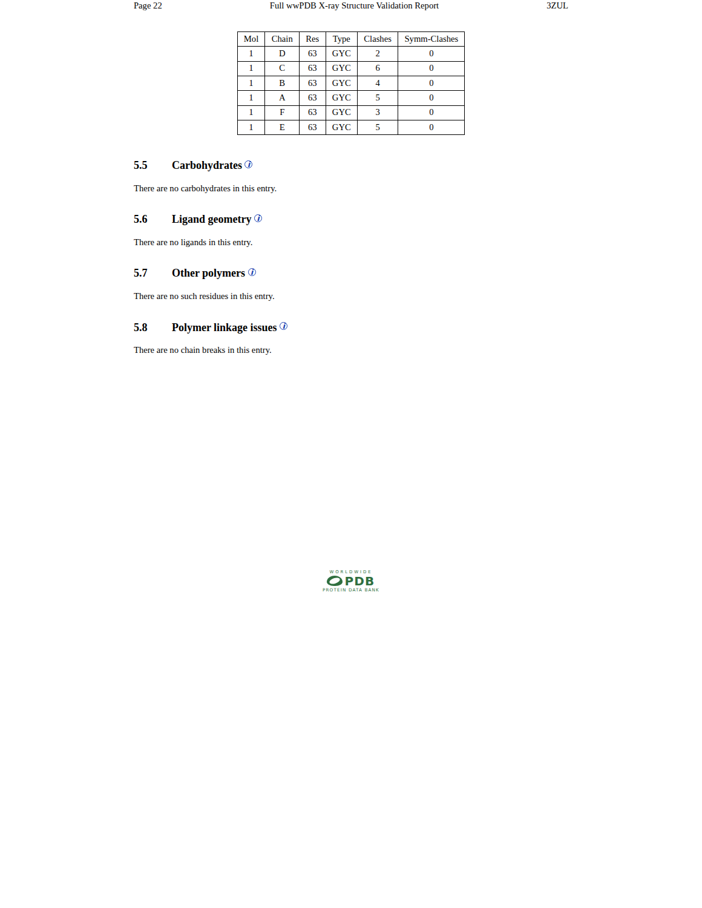Page 22
Full wwPDB X-ray Structure Validation Report
3ZUL
| Mol | Chain | Res | Type | Clashes | Symm-Clashes |
| --- | --- | --- | --- | --- | --- |
| 1 | D | 63 | GYC | 2 | 0 |
| 1 | C | 63 | GYC | 6 | 0 |
| 1 | B | 63 | GYC | 4 | 0 |
| 1 | A | 63 | GYC | 5 | 0 |
| 1 | F | 63 | GYC | 3 | 0 |
| 1 | E | 63 | GYC | 5 | 0 |
5.5 Carbohydratesi
There are no carbohydrates in this entry.
5.6 Ligand geometryi
There are no ligands in this entry.
5.7 Other polymersi
There are no such residues in this entry.
5.8 Polymer linkage issuesi
There are no chain breaks in this entry.
WORLDWIDE
PDB
PROTEIN DATA BANK